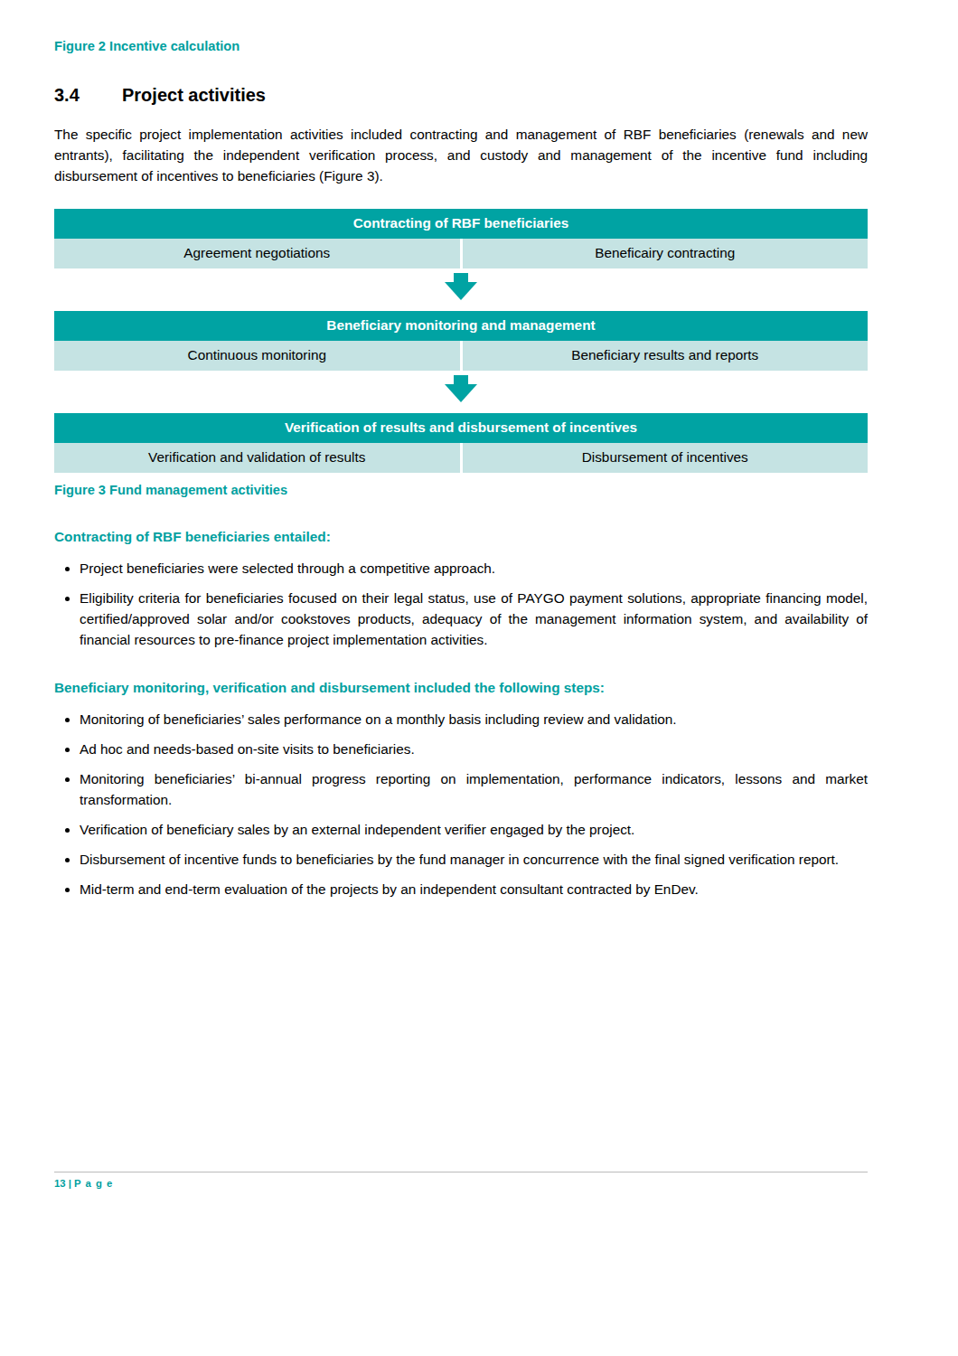Figure 2 Incentive calculation
3.4 Project activities
The specific project implementation activities included contracting and management of RBF beneficiaries (renewals and new entrants), facilitating the independent verification process, and custody and management of the incentive fund including disbursement of incentives to beneficiaries (Figure 3).
| Contracting of RBF beneficiaries |
| Agreement negotiations | Beneficairy contracting |
| Beneficiary monitoring and management |
| Continuous monitoring | Beneficiary results and reports |
| Verification of results and disbursement of incentives |
| Verification and validation of results | Disbursement of incentives |
Figure 3 Fund management activities
Contracting of RBF beneficiaries entailed:
Project beneficiaries were selected through a competitive approach.
Eligibility criteria for beneficiaries focused on their legal status, use of PAYGO payment solutions, appropriate financing model, certified/approved solar and/or cookstoves products, adequacy of the management information system, and availability of financial resources to pre-finance project implementation activities.
Beneficiary monitoring, verification and disbursement included the following steps:
Monitoring of beneficiaries’ sales performance on a monthly basis including review and validation.
Ad hoc and needs-based on-site visits to beneficiaries.
Monitoring beneficiaries’ bi-annual progress reporting on implementation, performance indicators, lessons and market transformation.
Verification of beneficiary sales by an external independent verifier engaged by the project.
Disbursement of incentive funds to beneficiaries by the fund manager in concurrence with the final signed verification report.
Mid-term and end-term evaluation of the projects by an independent consultant contracted by EnDev.
13 | P a g e